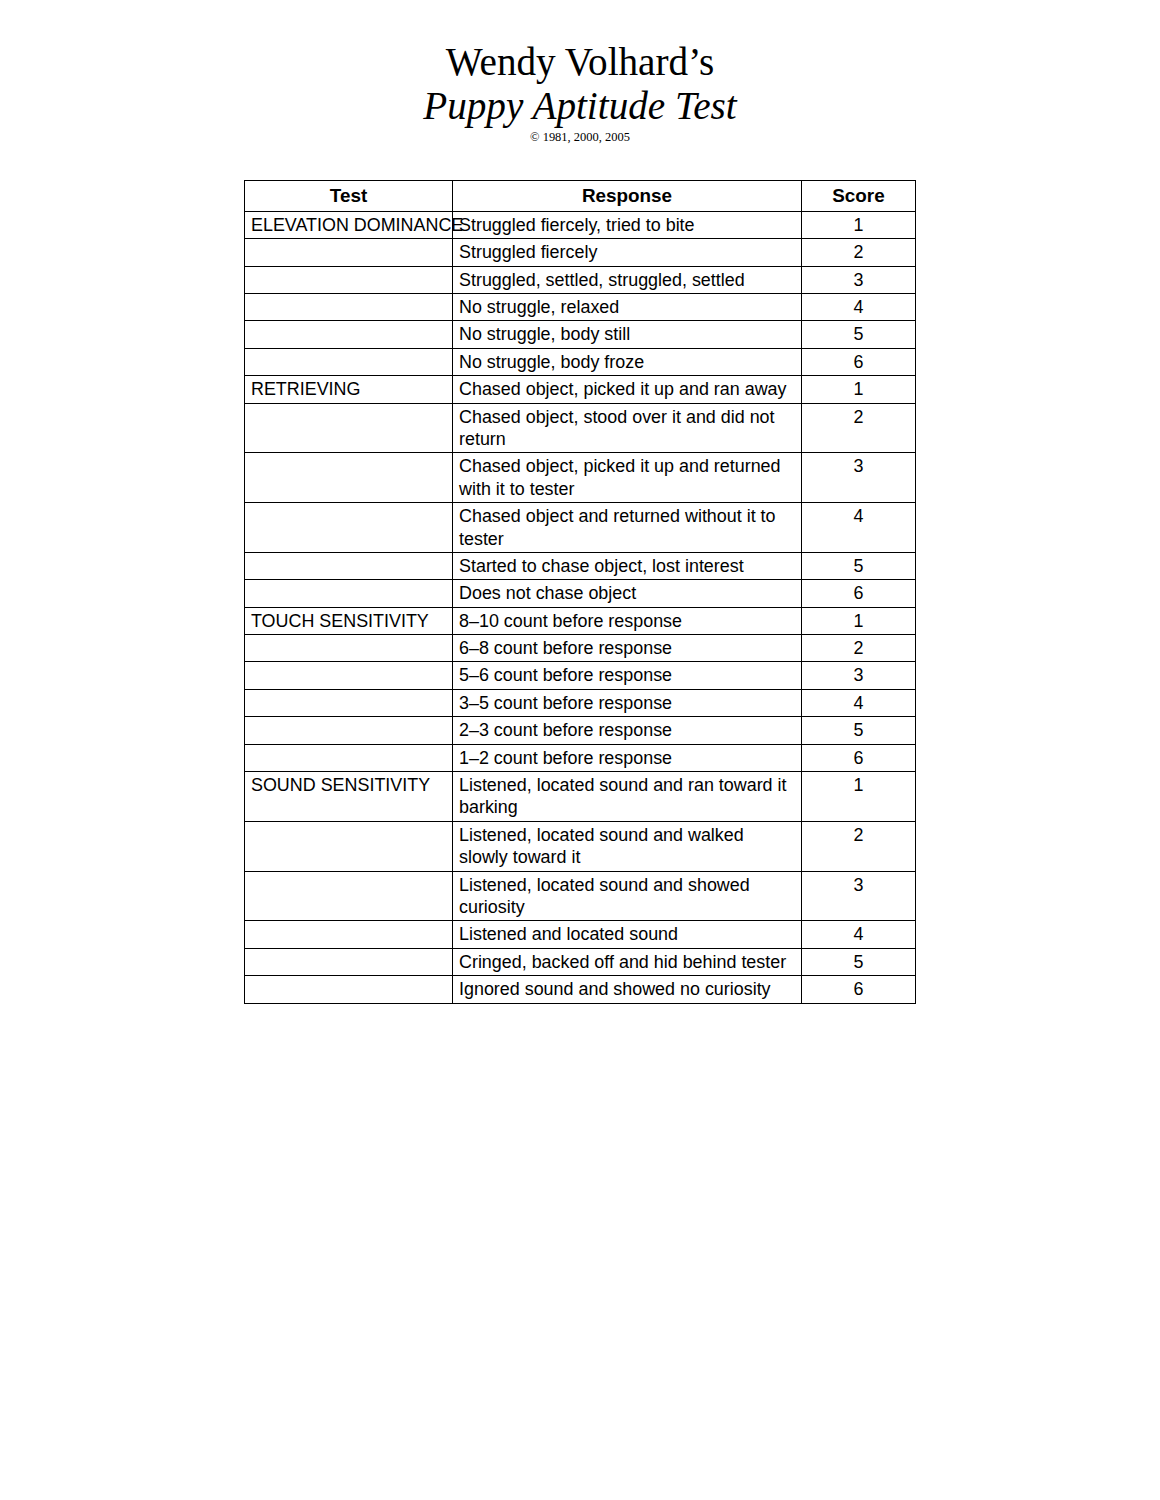Wendy Volhard’s
Puppy Aptitude Test
© 1981, 2000, 2005
Puppy Aptitude Test scoring chart
| Test | Response | Score |
| --- | --- | --- |
| ELEVATION DOMINANCE | Struggled fiercely, tried to bite | 1 |
| | Struggled fiercely | 2 |
| | Struggled, settled, struggled, settled | 3 |
| | No struggle, relaxed | 4 |
| | No struggle, body still | 5 |
| | No struggle, body froze | 6 |
| RETRIEVING | Chased object, picked it up and ran away | 1 |
| | Chased object, stood over it and did not return | 2 |
| | Chased object, picked it up and returned with it to tester | 3 |
| | Chased object and returned without it to tester | 4 |
| | Started to chase object, lost interest | 5 |
| | Does not chase object | 6 |
| TOUCH SENSITIVITY | 8–10 count before response | 1 |
| | 6–8 count before response | 2 |
| | 5–6 count before response | 3 |
| | 3–5 count before response | 4 |
| | 2–3 count before response | 5 |
| | 1–2 count before response | 6 |
| SOUND SENSITIVITY | Listened, located sound and ran toward it barking | 1 |
| | Listened, located sound and walked slowly toward it | 2 |
| | Listened, located sound and showed curiosity | 3 |
| | Listened and located sound | 4 |
| | Cringed, backed off and hid behind tester | 5 |
| | Ignored sound and showed no curiosity | 6 |